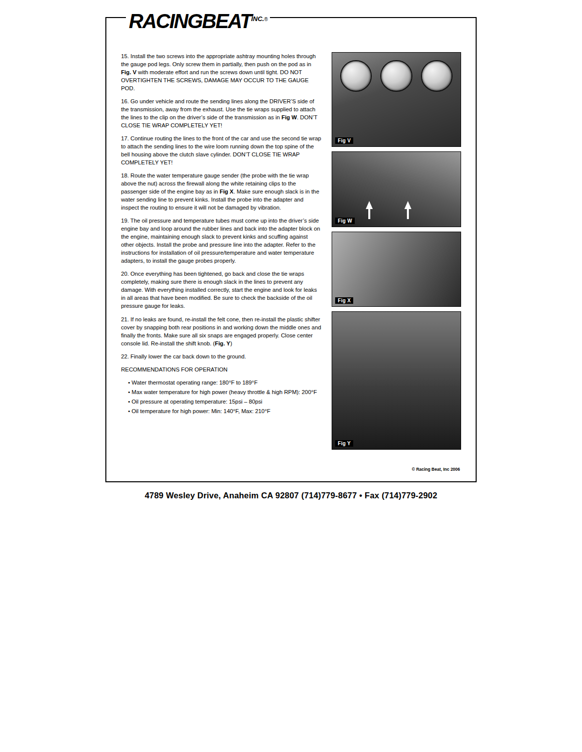RACINGBEATINC.®
15. Install the two screws into the appropriate ashtray mounting holes through the gauge pod legs. Only screw them in partially, then push on the pod as in Fig. V with moderate effort and run the screws down until tight. DO NOT OVERTIGHTEN THE SCREWS, DAMAGE MAY OCCUR TO THE GAUGE POD.
16. Go under vehicle and route the sending lines along the DRIVER’S side of the transmission, away from the exhaust. Use the tie wraps supplied to attach the lines to the clip on the driver’s side of the transmission as in Fig W. DON’T CLOSE TIE WRAP COMPLETELY YET!
17. Continue routing the lines to the front of the car and use the second tie wrap to attach the sending lines to the wire loom running down the top spine of the bell housing above the clutch slave cylinder. DON’T CLOSE TIE WRAP COMPLETELY YET!
18. Route the water temperature gauge sender (the probe with the tie wrap above the nut) across the firewall along the white retaining clips to the passenger side of the engine bay as in Fig X. Make sure enough slack is in the water sending line to prevent kinks. Install the probe into the adapter and inspect the routing to ensure it will not be damaged by vibration.
19. The oil pressure and temperature tubes must come up into the driver’s side engine bay and loop around the rubber lines and back into the adapter block on the engine, maintaining enough slack to prevent kinks and scuffing against other objects. Install the probe and pressure line into the adapter. Refer to the instructions for installation of oil pressure/temperature and water temperature adapters, to install the gauge probes properly.
20. Once everything has been tightened, go back and close the tie wraps completely, making sure there is enough slack in the lines to prevent any damage. With everything installed correctly, start the engine and look for leaks in all areas that have been modified. Be sure to check the backside of the oil pressure gauge for leaks.
21. If no leaks are found, re-install the felt cone, then re-install the plastic shifter cover by snapping both rear positions in and working down the middle ones and finally the fronts. Make sure all six snaps are engaged properly. Close center console lid. Re-install the shift knob. (Fig. Y)
22. Finally lower the car back down to the ground.
Recommendations for operation
Water thermostat operating range: 180°F to 189°F
Max water temperature for high power (heavy throttle & high RPM): 200°F
Oil pressure at operating temperature: 15psi – 80psi
Oil temperature for high power: Min: 140°F, Max: 210°F
Fig V
Fig W
Fig X
Fig Y
© Racing Beat, Inc 2006
4789 Wesley Drive, Anaheim CA 92807 (714)779-8677 • Fax (714)779-2902